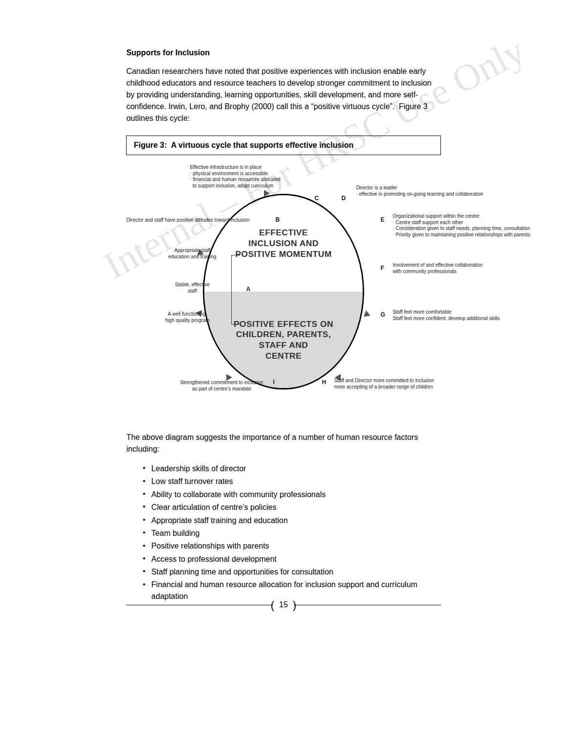Internal – For HRSC Use Only
Supports for Inclusion
Canadian researchers have noted that positive experiences with inclusion enable early childhood educators and resource teachers to develop stronger commitment to inclusion by providing understanding, learning opportunities, skill development, and more self-confidence. Irwin, Lero, and Brophy (2000) call this a “positive virtuous cycle”. Figure 3 outlines this cycle:
Figure 3: A virtuous cycle that supports effective inclusion
EFFECTIVE
INCLUSION AND
POSITIVE MOMENTUM
POSITIVE EFFECTS ON
CHILDREN, PARENTS,
STAFF AND
CENTRE
Effective infrastructure is in place
· physical environment is accessible
· financial and human resources allocated
to support inclusion, adapt curriculum
C
D
Director is a leader
· effective in promoting on-going learning and collaboration
Director and staff have positive attitudes toward inclusion
B
E
Organizational support within the centre:
· Centre staff support each other
· Consideration given to staff needs, planning time, consultation
· Priority given to maintaining positive relationships with parents
Appropriate staff
education and training
Stable, effective
staff
A well functioning,
high quality program
A
F
Involvement of and effective collaboration
with community professionals
G
Staff feel more comfortable
Staff feel more confident, develop additional skills
Strengthened commitment to inclusion
as part of centre’s mandate
I
H
Staff and Director more committed to inclusion
more accepting of a broader range of children
The above diagram suggests the importance of a number of human resource factors including:
Leadership skills of director
Low staff turnover rates
Ability to collaborate with community professionals
Clear articulation of centre’s policies
Appropriate staff training and education
Team building
Positive relationships with parents
Access to professional development
Staff planning time and opportunities for consultation
Financial and human resource allocation for inclusion support and curriculum adaptation
15